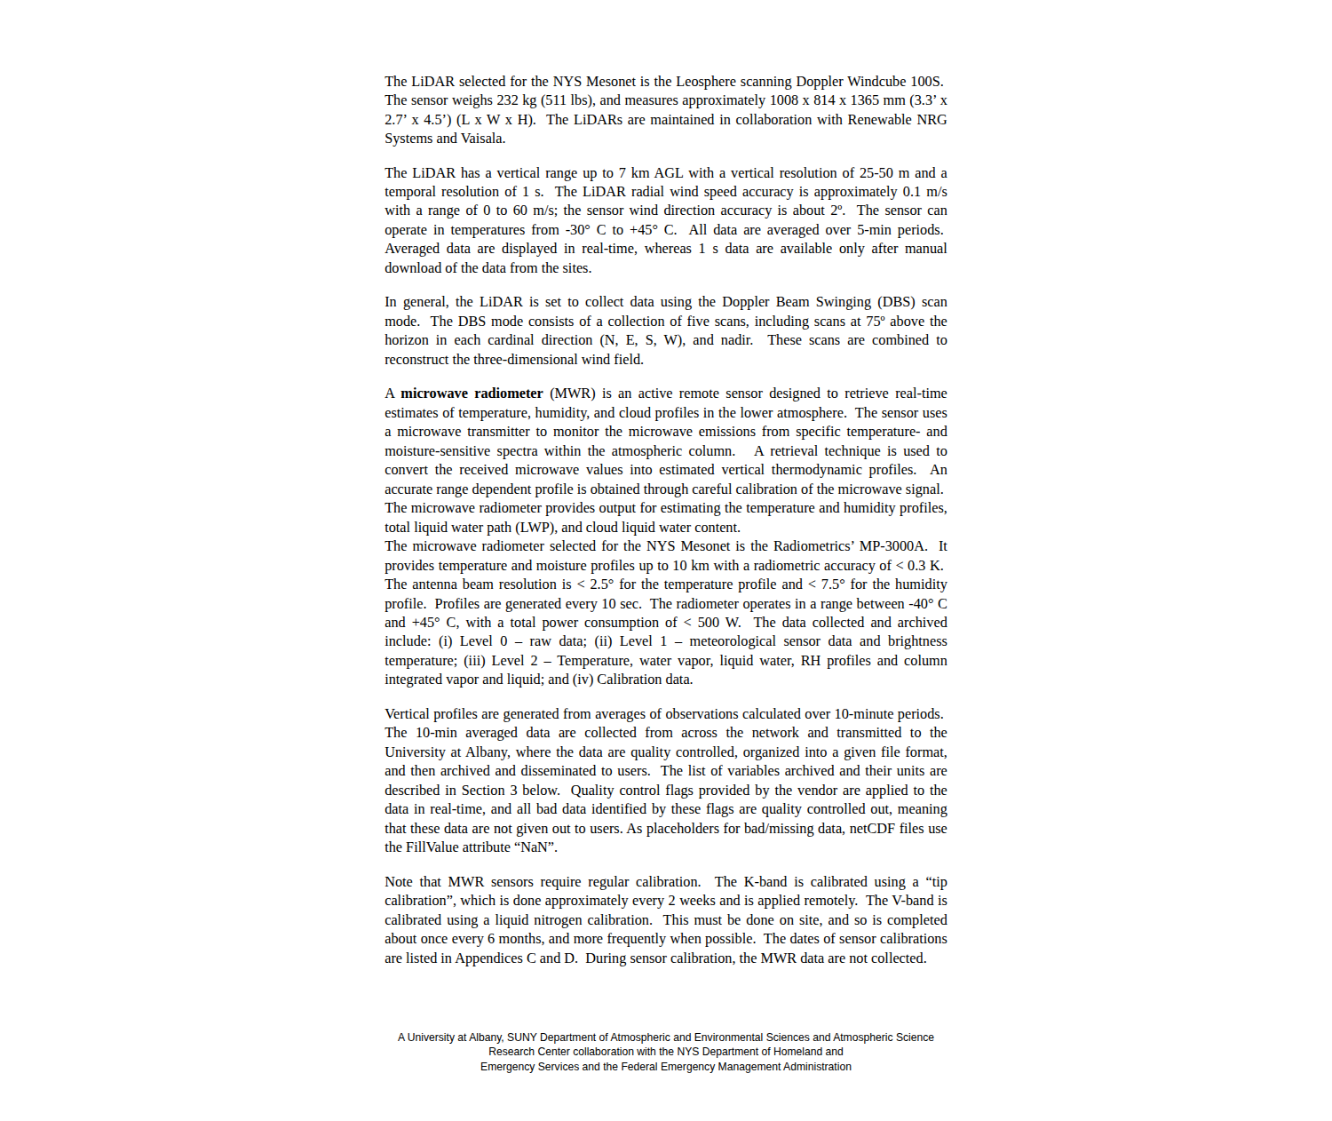The LiDAR selected for the NYS Mesonet is the Leosphere scanning Doppler Windcube 100S. The sensor weighs 232 kg (511 lbs), and measures approximately 1008 x 814 x 1365 mm (3.3’ x 2.7’ x 4.5’) (L x W x H). The LiDARs are maintained in collaboration with Renewable NRG Systems and Vaisala.
The LiDAR has a vertical range up to 7 km AGL with a vertical resolution of 25-50 m and a temporal resolution of 1 s. The LiDAR radial wind speed accuracy is approximately 0.1 m/s with a range of 0 to 60 m/s; the sensor wind direction accuracy is about 2º. The sensor can operate in temperatures from -30° C to +45° C. All data are averaged over 5-min periods. Averaged data are displayed in real-time, whereas 1 s data are available only after manual download of the data from the sites.
In general, the LiDAR is set to collect data using the Doppler Beam Swinging (DBS) scan mode. The DBS mode consists of a collection of five scans, including scans at 75º above the horizon in each cardinal direction (N, E, S, W), and nadir. These scans are combined to reconstruct the three-dimensional wind field.
A microwave radiometer (MWR) is an active remote sensor designed to retrieve real-time estimates of temperature, humidity, and cloud profiles in the lower atmosphere. The sensor uses a microwave transmitter to monitor the microwave emissions from specific temperature- and moisture-sensitive spectra within the atmospheric column. A retrieval technique is used to convert the received microwave values into estimated vertical thermodynamic profiles. An accurate range dependent profile is obtained through careful calibration of the microwave signal. The microwave radiometer provides output for estimating the temperature and humidity profiles, total liquid water path (LWP), and cloud liquid water content.
The microwave radiometer selected for the NYS Mesonet is the Radiometrics’ MP-3000A. It provides temperature and moisture profiles up to 10 km with a radiometric accuracy of < 0.3 K. The antenna beam resolution is < 2.5° for the temperature profile and < 7.5° for the humidity profile. Profiles are generated every 10 sec. The radiometer operates in a range between -40° C and +45° C, with a total power consumption of < 500 W. The data collected and archived include: (i) Level 0 – raw data; (ii) Level 1 – meteorological sensor data and brightness temperature; (iii) Level 2 – Temperature, water vapor, liquid water, RH profiles and column integrated vapor and liquid; and (iv) Calibration data.
Vertical profiles are generated from averages of observations calculated over 10-minute periods. The 10-min averaged data are collected from across the network and transmitted to the University at Albany, where the data are quality controlled, organized into a given file format, and then archived and disseminated to users. The list of variables archived and their units are described in Section 3 below. Quality control flags provided by the vendor are applied to the data in real-time, and all bad data identified by these flags are quality controlled out, meaning that these data are not given out to users. As placeholders for bad/missing data, netCDF files use the FillValue attribute “NaN”.
Note that MWR sensors require regular calibration. The K-band is calibrated using a “tip calibration”, which is done approximately every 2 weeks and is applied remotely. The V-band is calibrated using a liquid nitrogen calibration. This must be done on site, and so is completed about once every 6 months, and more frequently when possible. The dates of sensor calibrations are listed in Appendices C and D. During sensor calibration, the MWR data are not collected.
A University at Albany, SUNY Department of Atmospheric and Environmental Sciences and Atmospheric Science Research Center collaboration with the NYS Department of Homeland and Emergency Services and the Federal Emergency Management Administration